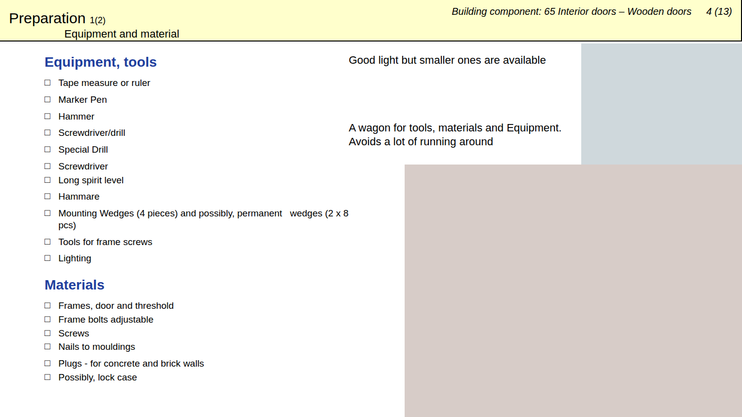Preparation 1(2)
Equipment and material
Building component: 65 Interior doors – Wooden doors
4 (13)
Equipment, tools
Tape measure or ruler
Marker Pen
Hammer
Screwdriver/drill
Special Drill
Screwdriver
Long spirit level
Hammare
Mounting Wedges (4 pieces) and possibly, permanent wedges (2 x 8 pcs)
Tools for frame screws
Lighting
Materials
Frames, door and threshold
Frame bolts adjustable
Screws
Nails to mouldings
Plugs - for concrete and brick walls
Possibly, lock case
Good light but smaller ones are available
A wagon for tools, materials and Equipment. Avoids a lot of running around